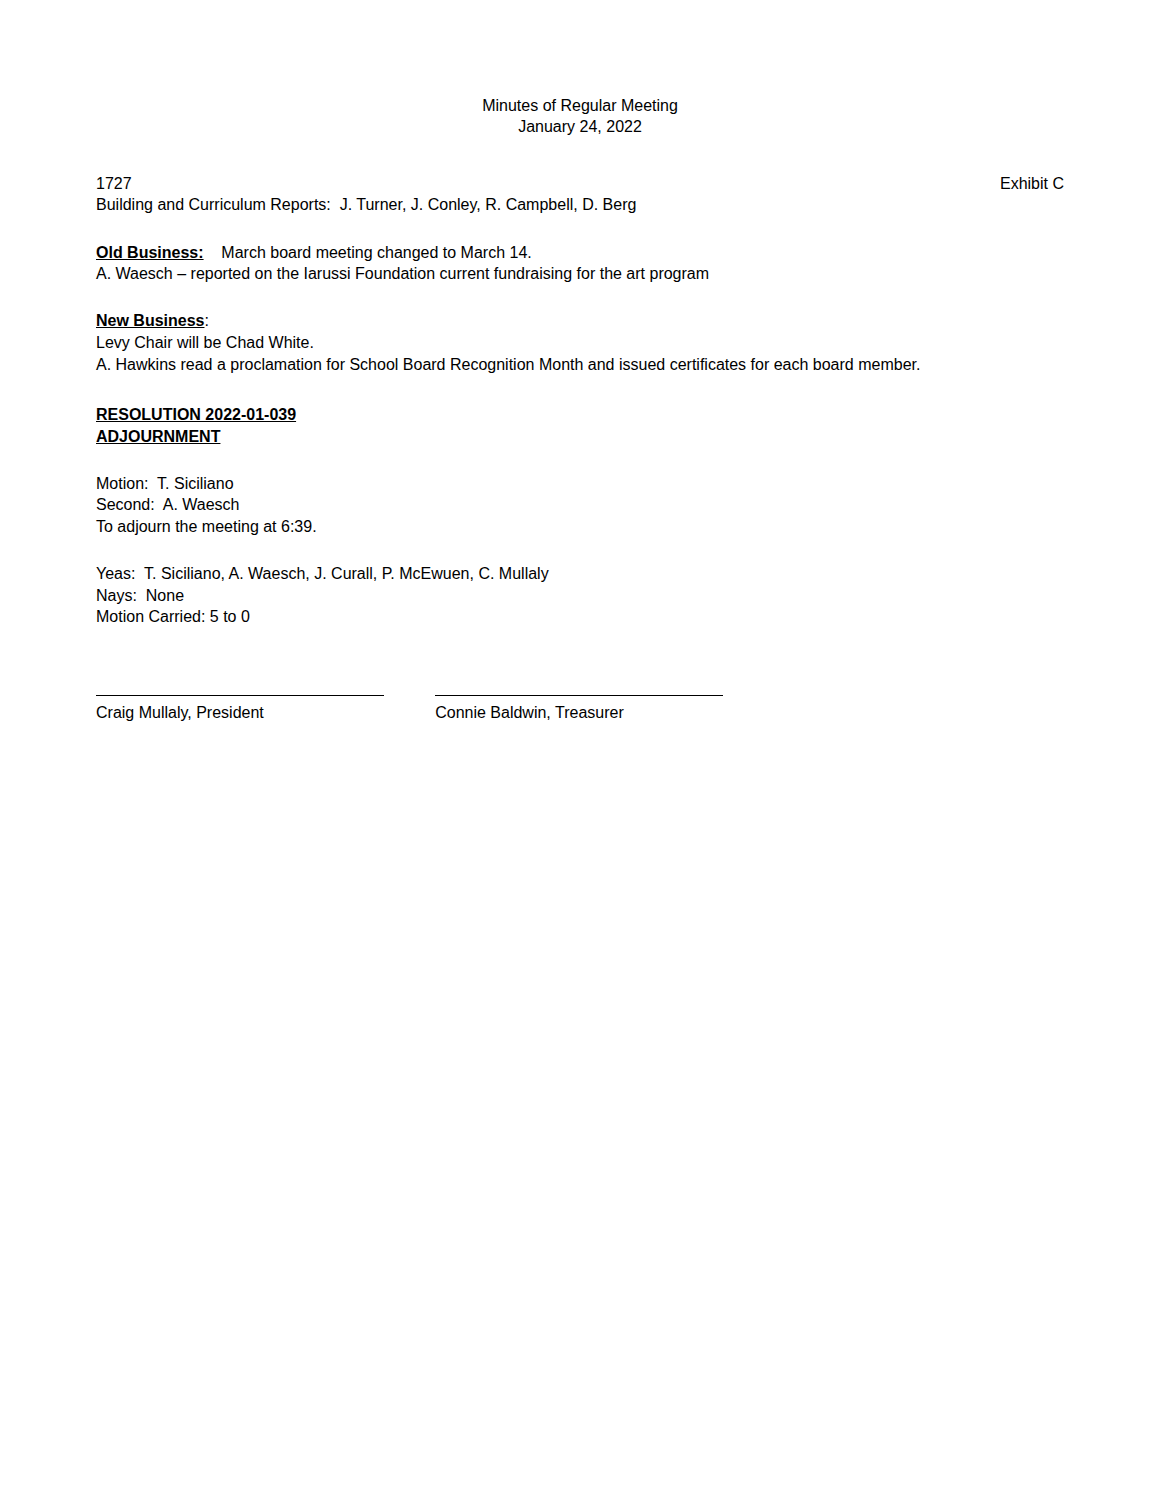Minutes of Regular Meeting
January 24, 2022
1727 Exhibit C
Building and Curriculum Reports: J. Turner, J. Conley, R. Campbell, D. Berg
Old Business: March board meeting changed to March 14.
A. Waesch – reported on the Iarussi Foundation current fundraising for the art program
New Business:
Levy Chair will be Chad White.
A. Hawkins read a proclamation for School Board Recognition Month and issued certificates for each board member.
RESOLUTION 2022-01-039
ADJOURNMENT
Motion: T. Siciliano
Second: A. Waesch
To adjourn the meeting at 6:39.
Yeas: T. Siciliano, A. Waesch, J. Curall, P. McEwuen, C. Mullaly
Nays: None
Motion Carried: 5 to 0
Craig Mullaly, President
Connie Baldwin, Treasurer